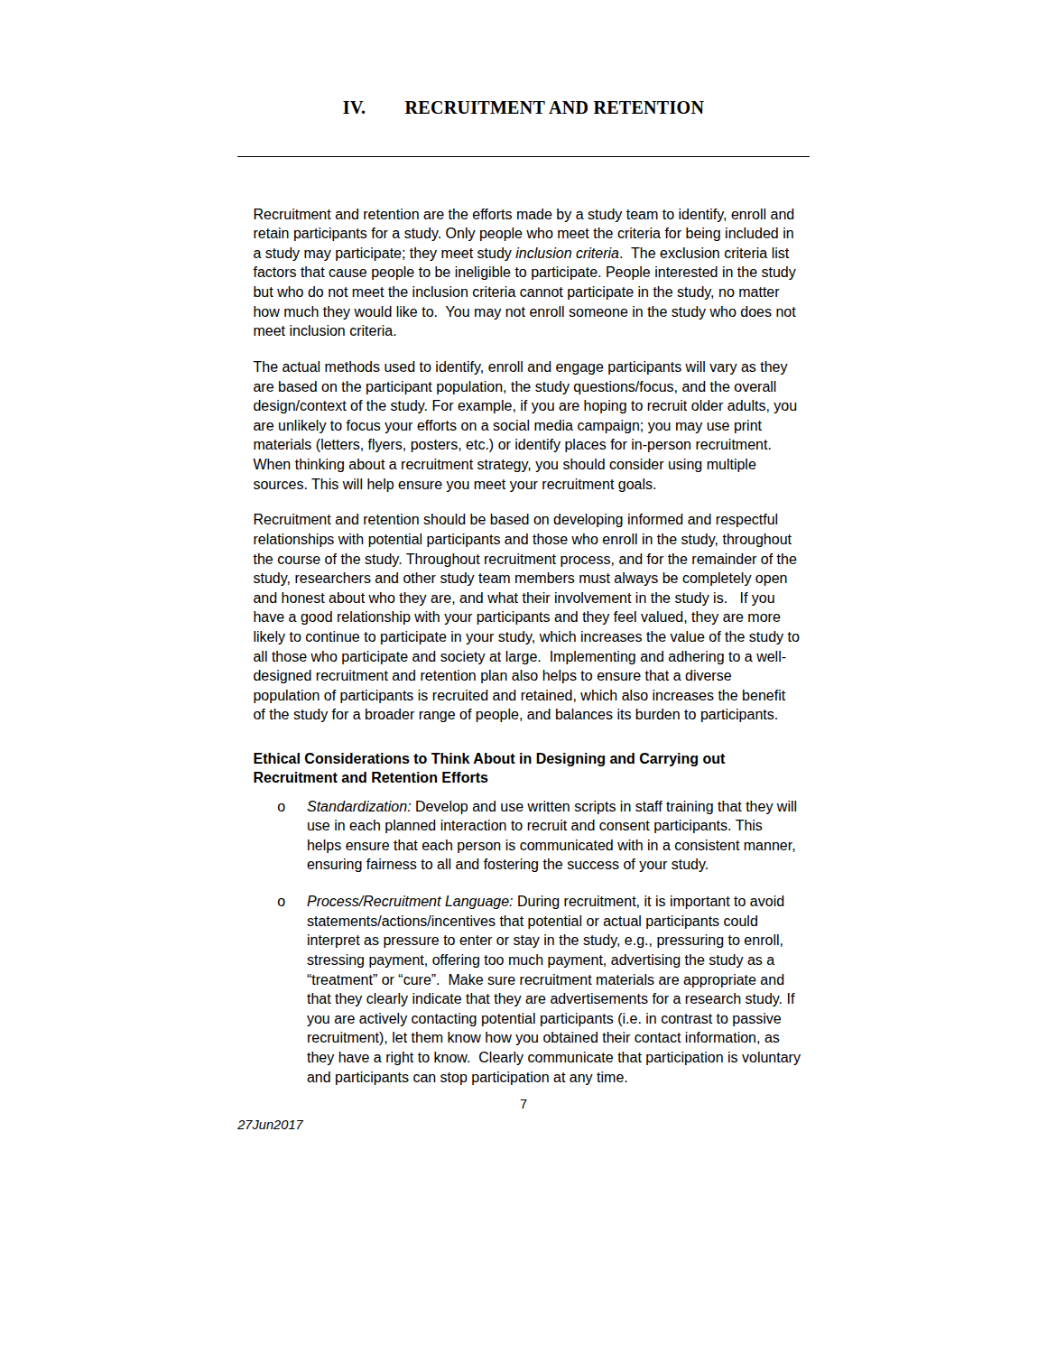IV. RECRUITMENT AND RETENTION
Recruitment and retention are the efforts made by a study team to identify, enroll and retain participants for a study. Only people who meet the criteria for being included in a study may participate; they meet study inclusion criteria. The exclusion criteria list factors that cause people to be ineligible to participate. People interested in the study but who do not meet the inclusion criteria cannot participate in the study, no matter how much they would like to. You may not enroll someone in the study who does not meet inclusion criteria.
The actual methods used to identify, enroll and engage participants will vary as they are based on the participant population, the study questions/focus, and the overall design/context of the study. For example, if you are hoping to recruit older adults, you are unlikely to focus your efforts on a social media campaign; you may use print materials (letters, flyers, posters, etc.) or identify places for in-person recruitment. When thinking about a recruitment strategy, you should consider using multiple sources. This will help ensure you meet your recruitment goals.
Recruitment and retention should be based on developing informed and respectful relationships with potential participants and those who enroll in the study, throughout the course of the study. Throughout recruitment process, and for the remainder of the study, researchers and other study team members must always be completely open and honest about who they are, and what their involvement in the study is. If you have a good relationship with your participants and they feel valued, they are more likely to continue to participate in your study, which increases the value of the study to all those who participate and society at large. Implementing and adhering to a well-designed recruitment and retention plan also helps to ensure that a diverse population of participants is recruited and retained, which also increases the benefit of the study for a broader range of people, and balances its burden to participants.
Ethical Considerations to Think About in Designing and Carrying out Recruitment and Retention Efforts
Standardization: Develop and use written scripts in staff training that they will use in each planned interaction to recruit and consent participants. This helps ensure that each person is communicated with in a consistent manner, ensuring fairness to all and fostering the success of your study.
Process/Recruitment Language: During recruitment, it is important to avoid statements/actions/incentives that potential or actual participants could interpret as pressure to enter or stay in the study, e.g., pressuring to enroll, stressing payment, offering too much payment, advertising the study as a “treatment” or “cure”. Make sure recruitment materials are appropriate and that they clearly indicate that they are advertisements for a research study. If you are actively contacting potential participants (i.e. in contrast to passive recruitment), let them know how you obtained their contact information, as they have a right to know. Clearly communicate that participation is voluntary and participants can stop participation at any time.
7
27Jun2017